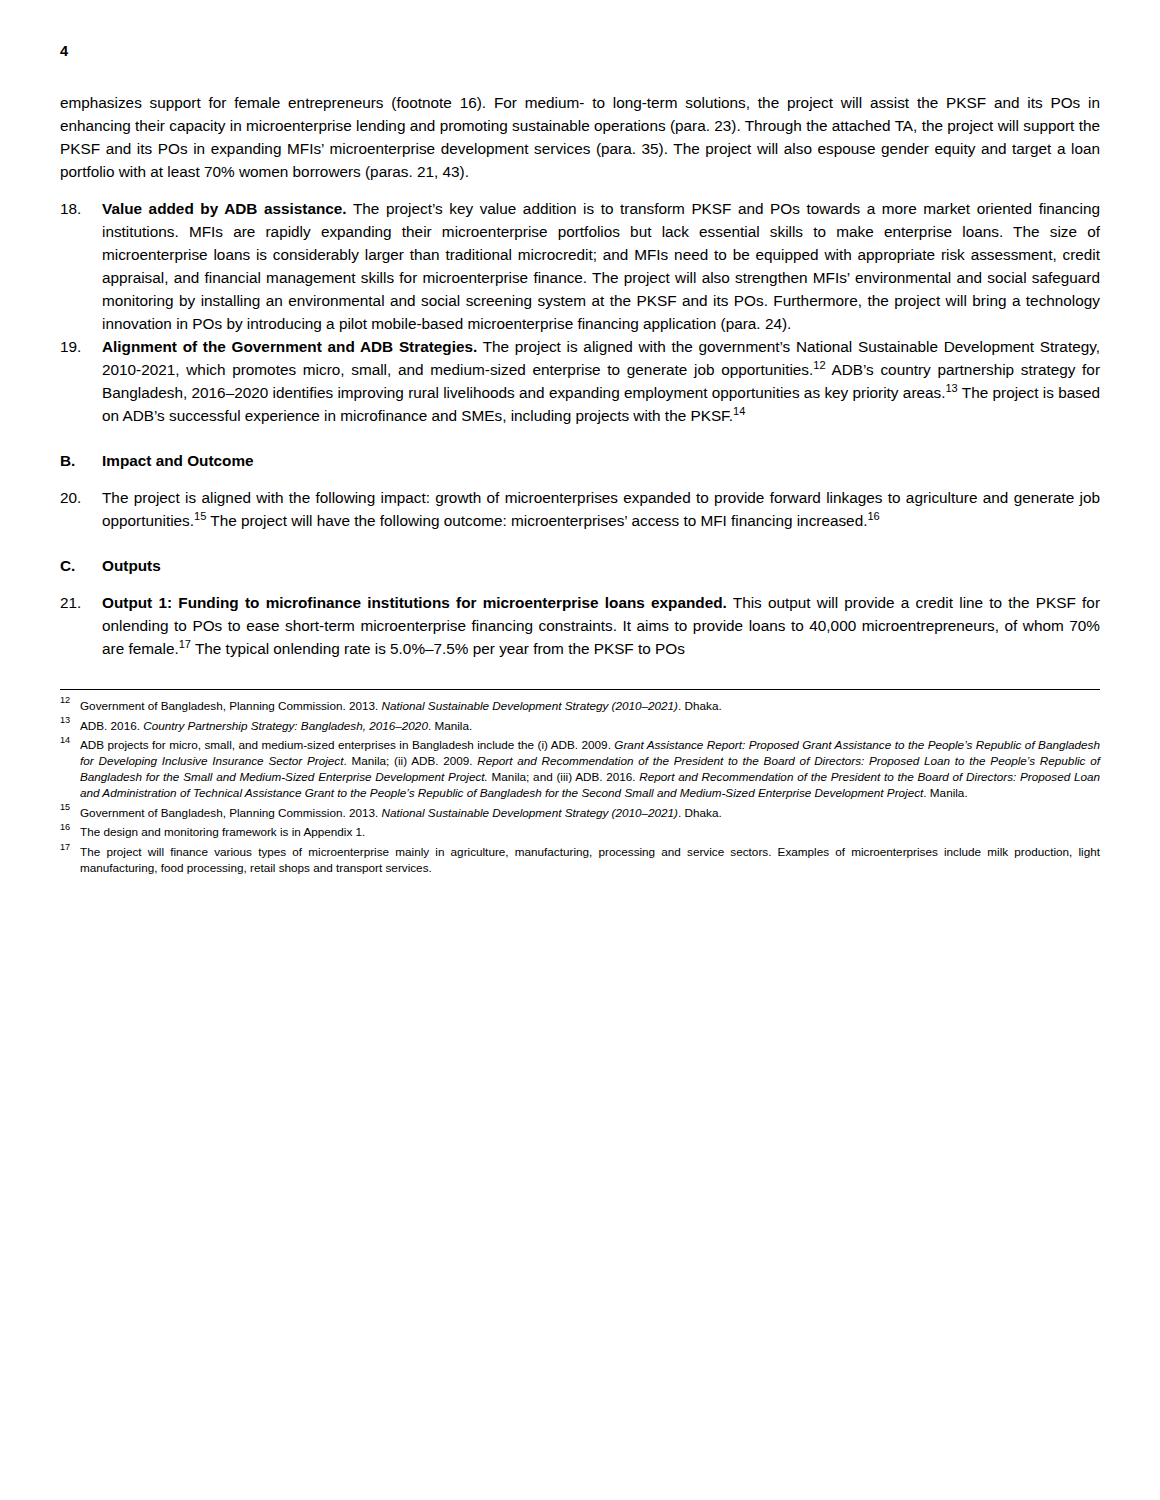4
emphasizes support for female entrepreneurs (footnote 16). For medium- to long-term solutions, the project will assist the PKSF and its POs in enhancing their capacity in microenterprise lending and promoting sustainable operations (para. 23). Through the attached TA, the project will support the PKSF and its POs in expanding MFIs’ microenterprise development services (para. 35). The project will also espouse gender equity and target a loan portfolio with at least 70% women borrowers (paras. 21, 43).
18.
Value added by ADB assistance. The project’s key value addition is to transform PKSF and POs towards a more market oriented financing institutions. MFIs are rapidly expanding their microenterprise portfolios but lack essential skills to make enterprise loans. The size of microenterprise loans is considerably larger than traditional microcredit; and MFIs need to be equipped with appropriate risk assessment, credit appraisal, and financial management skills for microenterprise finance. The project will also strengthen MFIs’ environmental and social safeguard monitoring by installing an environmental and social screening system at the PKSF and its POs. Furthermore, the project will bring a technology innovation in POs by introducing a pilot mobile-based microenterprise financing application (para. 24).
19.
Alignment of the Government and ADB Strategies. The project is aligned with the government’s National Sustainable Development Strategy, 2010-2021, which promotes micro, small, and medium-sized enterprise to generate job opportunities.12 ADB’s country partnership strategy for Bangladesh, 2016–2020 identifies improving rural livelihoods and expanding employment opportunities as key priority areas.13 The project is based on ADB’s successful experience in microfinance and SMEs, including projects with the PKSF.14
B.
Impact and Outcome
20.
The project is aligned with the following impact: growth of microenterprises expanded to provide forward linkages to agriculture and generate job opportunities.15 The project will have the following outcome: microenterprises’ access to MFI financing increased.16
C.
Outputs
21.
Output 1: Funding to microfinance institutions for microenterprise loans expanded. This output will provide a credit line to the PKSF for onlending to POs to ease short-term microenterprise financing constraints. It aims to provide loans to 40,000 microentrepreneurs, of whom 70% are female.17 The typical onlending rate is 5.0%–7.5% per year from the PKSF to POs
Government of Bangladesh, Planning Commission. 2013. National Sustainable Development Strategy (2010–2021). Dhaka.
ADB. 2016. Country Partnership Strategy: Bangladesh, 2016–2020. Manila.
ADB projects for micro, small, and medium-sized enterprises in Bangladesh include the (i) ADB. 2009. Grant Assistance Report: Proposed Grant Assistance to the People’s Republic of Bangladesh for Developing Inclusive Insurance Sector Project. Manila; (ii) ADB. 2009. Report and Recommendation of the President to the Board of Directors: Proposed Loan to the People’s Republic of Bangladesh for the Small and Medium-Sized Enterprise Development Project. Manila; and (iii) ADB. 2016. Report and Recommendation of the President to the Board of Directors: Proposed Loan and Administration of Technical Assistance Grant to the People’s Republic of Bangladesh for the Second Small and Medium-Sized Enterprise Development Project. Manila.
Government of Bangladesh, Planning Commission. 2013. National Sustainable Development Strategy (2010–2021). Dhaka.
The design and monitoring framework is in Appendix 1.
The project will finance various types of microenterprise mainly in agriculture, manufacturing, processing and service sectors. Examples of microenterprises include milk production, light manufacturing, food processing, retail shops and transport services.